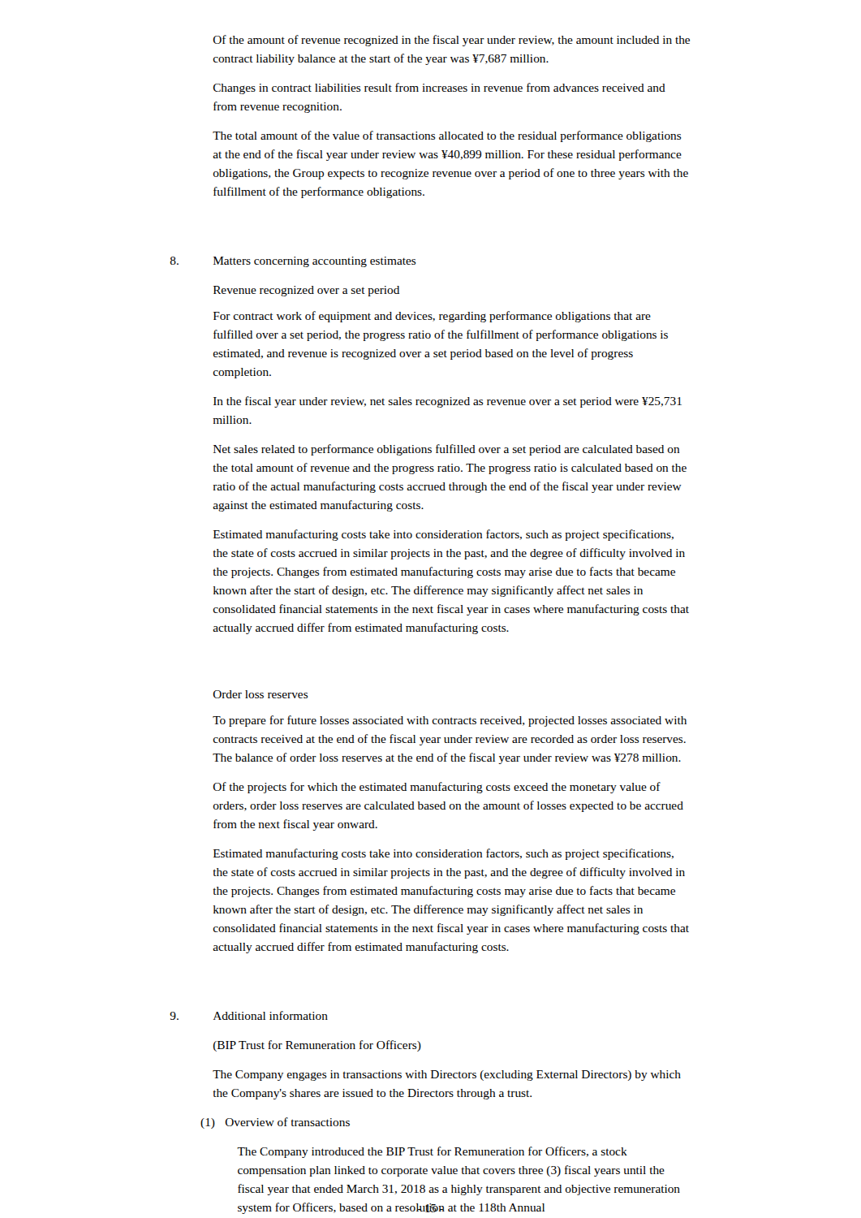Of the amount of revenue recognized in the fiscal year under review, the amount included in the contract liability balance at the start of the year was ¥7,687 million.
Changes in contract liabilities result from increases in revenue from advances received and from revenue recognition.
The total amount of the value of transactions allocated to the residual performance obligations at the end of the fiscal year under review was ¥40,899 million. For these residual performance obligations, the Group expects to recognize revenue over a period of one to three years with the fulfillment of the performance obligations.
8.
Matters concerning accounting estimates
Revenue recognized over a set period
For contract work of equipment and devices, regarding performance obligations that are fulfilled over a set period, the progress ratio of the fulfillment of performance obligations is estimated, and revenue is recognized over a set period based on the level of progress completion.
In the fiscal year under review, net sales recognized as revenue over a set period were ¥25,731 million.
Net sales related to performance obligations fulfilled over a set period are calculated based on the total amount of revenue and the progress ratio. The progress ratio is calculated based on the ratio of the actual manufacturing costs accrued through the end of the fiscal year under review against the estimated manufacturing costs.
Estimated manufacturing costs take into consideration factors, such as project specifications, the state of costs accrued in similar projects in the past, and the degree of difficulty involved in the projects. Changes from estimated manufacturing costs may arise due to facts that became known after the start of design, etc. The difference may significantly affect net sales in consolidated financial statements in the next fiscal year in cases where manufacturing costs that actually accrued differ from estimated manufacturing costs.
Order loss reserves
To prepare for future losses associated with contracts received, projected losses associated with contracts received at the end of the fiscal year under review are recorded as order loss reserves. The balance of order loss reserves at the end of the fiscal year under review was ¥278 million.
Of the projects for which the estimated manufacturing costs exceed the monetary value of orders, order loss reserves are calculated based on the amount of losses expected to be accrued from the next fiscal year onward.
Estimated manufacturing costs take into consideration factors, such as project specifications, the state of costs accrued in similar projects in the past, and the degree of difficulty involved in the projects. Changes from estimated manufacturing costs may arise due to facts that became known after the start of design, etc. The difference may significantly affect net sales in consolidated financial statements in the next fiscal year in cases where manufacturing costs that actually accrued differ from estimated manufacturing costs.
9.
Additional information
(BIP Trust for Remuneration for Officers)
The Company engages in transactions with Directors (excluding External Directors) by which the Company's shares are issued to the Directors through a trust.
(1)
Overview of transactions
The Company introduced the BIP Trust for Remuneration for Officers, a stock compensation plan linked to corporate value that covers three (3) fiscal years until the fiscal year that ended March 31, 2018 as a highly transparent and objective remuneration system for Officers, based on a resolution at the 118th Annual
- 15 -